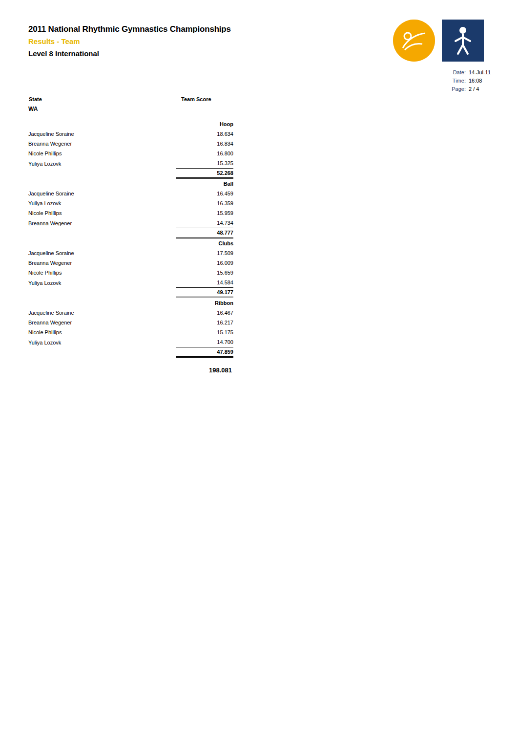2011 National Rhythmic Gymnastics Championships
Results - Team
Level 8 International
| Date: | 14-Jul-11 |
| Time: | 16:08 |
| Page: | 2 / 4 |
| State | Team Score |
WA
| | Hoop |
| Jacqueline Soraine | 18.634 |
| Breanna Wegener | 16.834 |
| Nicole Phillips | 16.800 |
| Yuliya Lozovk | 15.325 |
| | 52.268 |
| | Ball |
| Jacqueline Soraine | 16.459 |
| Yuliya Lozovk | 16.359 |
| Nicole Phillips | 15.959 |
| Breanna Wegener | 14.734 |
| | 48.777 |
| | Clubs |
| Jacqueline Soraine | 17.509 |
| Breanna Wegener | 16.009 |
| Nicole Phillips | 15.659 |
| Yuliya Lozovk | 14.584 |
| | 49.177 |
| | Ribbon |
| Jacqueline Soraine | 16.467 |
| Breanna Wegener | 16.217 |
| Nicole Phillips | 15.175 |
| Yuliya Lozovk | 14.700 |
| | 47.859 |
198.081